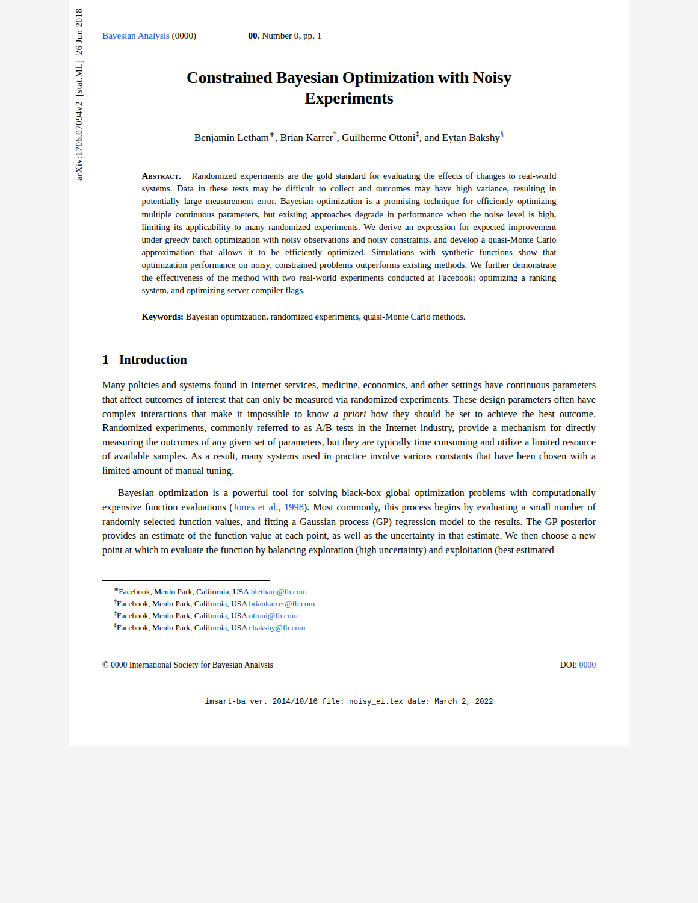arXiv:1706.07094v2 [stat.ML] 26 Jun 2018
Bayesian Analysis (0000) 00, Number 0, pp. 1
Constrained Bayesian Optimization with Noisy
Experiments
Benjamin Letham∗, Brian Karrer†, Guilherme Ottoni‡, and Eytan Bakshy§
Abstract. Randomized experiments are the gold standard for evaluating the effects of changes to real-world systems. Data in these tests may be difficult to collect and outcomes may have high variance, resulting in potentially large measurement error. Bayesian optimization is a promising technique for efficiently optimizing multiple continuous parameters, but existing approaches degrade in performance when the noise level is high, limiting its applicability to many randomized experiments. We derive an expression for expected improvement under greedy batch optimization with noisy observations and noisy constraints, and develop a quasi-Monte Carlo approximation that allows it to be efficiently optimized. Simulations with synthetic functions show that optimization performance on noisy, constrained problems outperforms existing methods. We further demonstrate the effectiveness of the method with two real-world experiments conducted at Facebook: optimizing a ranking system, and optimizing server compiler flags.
Keywords: Bayesian optimization, randomized experiments, quasi-Monte Carlo methods.
1 Introduction
Many policies and systems found in Internet services, medicine, economics, and other settings have continuous parameters that affect outcomes of interest that can only be measured via randomized experiments. These design parameters often have complex interactions that make it impossible to know a priori how they should be set to achieve the best outcome. Randomized experiments, commonly referred to as A/B tests in the Internet industry, provide a mechanism for directly measuring the outcomes of any given set of parameters, but they are typically time consuming and utilize a limited resource of available samples. As a result, many systems used in practice involve various constants that have been chosen with a limited amount of manual tuning.
Bayesian optimization is a powerful tool for solving black-box global optimization problems with computationally expensive function evaluations (Jones et al., 1998). Most commonly, this process begins by evaluating a small number of randomly selected function values, and fitting a Gaussian process (GP) regression model to the results. The GP posterior provides an estimate of the function value at each point, as well as the uncertainty in that estimate. We then choose a new point at which to evaluate the function by balancing exploration (high uncertainty) and exploitation (best estimated
∗Facebook, Menlo Park, California, USA bletham@fb.com
†Facebook, Menlo Park, California, USA briankarrer@fb.com
‡Facebook, Menlo Park, California, USA ottoni@fb.com
§Facebook, Menlo Park, California, USA ebakshy@fb.com
© 0000 International Society for Bayesian Analysis DOI: 0000
imsart-ba ver. 2014/10/16 file: noisy_ei.tex date: March 2, 2022